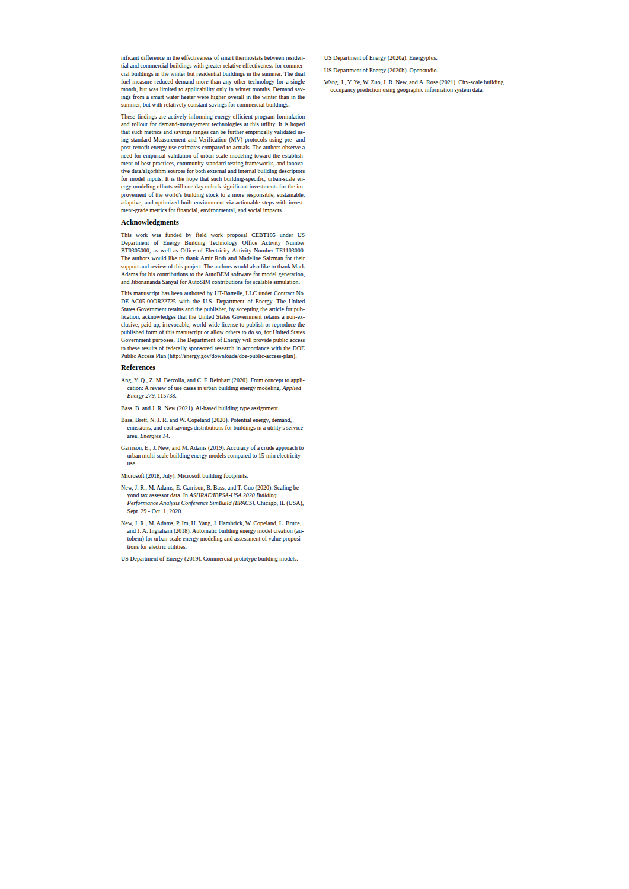nificant difference in the effectiveness of smart thermostats between residential and commercial buildings with greater relative effectiveness for commercial buildings in the winter but residential buildings in the summer. The dual fuel measure reduced demand more than any other technology for a single month, but was limited to applicability only in winter months. Demand savings from a smart water heater were higher overall in the winter than in the summer, but with relatively constant savings for commercial buildings.
These findings are actively informing energy efficient program formulation and rollout for demand-management technologies at this utility. It is hoped that such metrics and savings ranges can be further empirically validated using standard Measurement and Verification (MV) protocols using pre- and post-retrofit energy use estimates compared to actuals. The authors observe a need for empirical validation of urban-scale modeling toward the establishment of best-practices, community-standard testing frameworks, and innovative data/algorithm sources for both external and internal building descriptors for model inputs. It is the hope that such building-specific, urban-scale energy modeling efforts will one day unlock significant investments for the improvement of the world's building stock to a more responsible, sustainable, adaptive, and optimized built environment via actionable steps with investment-grade metrics for financial, environmental, and social impacts.
Acknowledgments
This work was funded by field work proposal CEBT105 under US Department of Energy Building Technology Office Activity Number BT0305000, as well as Office of Electricity Activity Number TE1103000. The authors would like to thank Amir Roth and Madeline Salzman for their support and review of this project. The authors would also like to thank Mark Adams for his contributions to the AutoBEM software for model generation, and Jibonananda Sanyal for AutoSIM contributions for scalable simulation.
This manuscript has been authored by UT-Battelle, LLC under Contract No. DE-AC05-00OR22725 with the U.S. Department of Energy. The United States Government retains and the publisher, by accepting the article for publication, acknowledges that the United States Government retains a non-exclusive, paid-up, irrevocable, world-wide license to publish or reproduce the published form of this manuscript or allow others to do so, for United States Government purposes. The Department of Energy will provide public access to these results of federally sponsored research in accordance with the DOE Public Access Plan (http://energy.gov/downloads/doe-public-access-plan).
References
Ang, Y. Q., Z. M. Berzolla, and C. F. Reinhart (2020). From concept to application: A review of use cases in urban building energy modeling. Applied Energy 279, 115738.
Bass, B. and J. R. New (2021). Ai-based building type assignment.
Bass, Brett, N. J. R. and W. Copeland (2020). Potential energy, demand, emissions, and cost savings distributions for buildings in a utility's service area. Energies 14.
Garrison, E., J. New, and M. Adams (2019). Accuracy of a crude approach to urban multi-scale building energy models compared to 15-min electricity use.
Microsoft (2018, July). Microsoft building footprints.
New, J. R., M. Adams, E. Garrison, B. Bass, and T. Guo (2020). Scaling beyond tax assessor data. In ASHRAE/IBPSA-USA 2020 Building Performance Analysis Conference SimBuild (BPACS). Chicago, IL (USA), Sept. 29 - Oct. 1, 2020.
New, J. R., M. Adams, P. Im, H. Yang, J. Hambrick, W. Copeland, L. Bruce, and J. A. Ingraham (2018). Automatic building energy model creation (autobem) for urban-scale energy modeling and assessment of value propositions for electric utilities.
US Department of Energy (2019). Commercial prototype building models.
US Department of Energy (2020a). Energyplus.
US Department of Energy (2020b). Openstudio.
Wang, J., Y. Ye, W. Zuo, J. R. New, and A. Rose (2021). City-scale building occupancy prediction using geographic information system data.